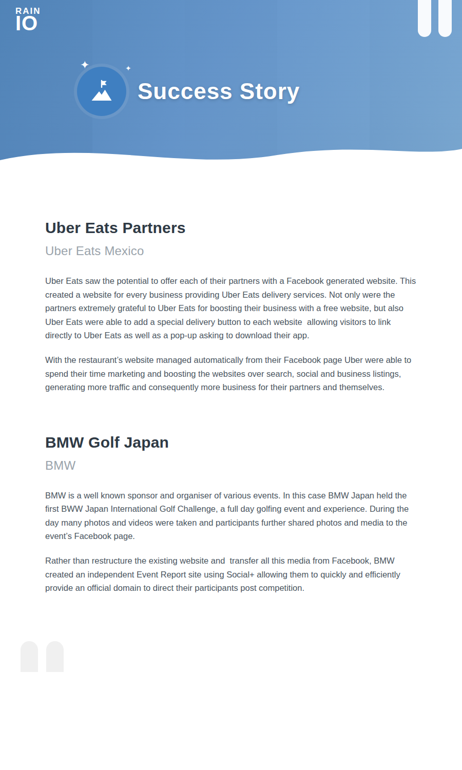RAIN IO
✦ ✦
Success Story
Uber Eats Partners
Uber Eats Mexico
Uber Eats saw the potential to offer each of their partners with a Facebook generated website. This created a website for every business providing Uber Eats delivery services. Not only were the partners extremely grateful to Uber Eats for boosting their business with a free website, but also Uber Eats were able to add a special delivery button to each website allowing visitors to link directly to Uber Eats as well as a pop-up asking to download their app.
With the restaurant’s website managed automatically from their Facebook page Uber were able to spend their time marketing and boosting the websites over search, social and business listings, generating more traffic and consequently more business for their partners and themselves.
BMW Golf Japan
BMW
BMW is a well known sponsor and organiser of various events. In this case BMW Japan held the first BWW Japan International Golf Challenge, a full day golfing event and experience. During the day many photos and videos were taken and participants further shared photos and media to the event’s Facebook page.
Rather than restructure the existing website and transfer all this media from Facebook, BMW created an independent Event Report site using Social+ allowing them to quickly and efficiently provide an official domain to direct their participants post competition.